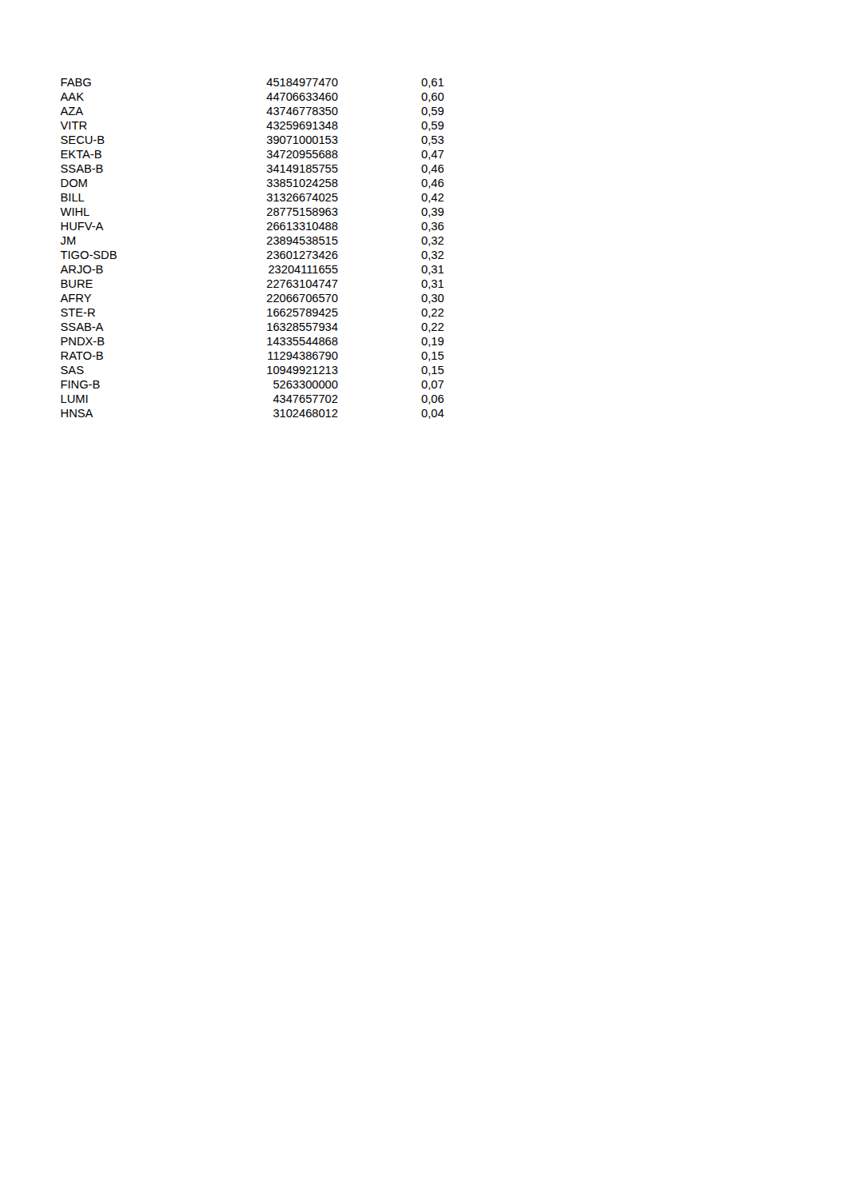| FABG | 45184977470 | 0,61 |
| AAK | 44706633460 | 0,60 |
| AZA | 43746778350 | 0,59 |
| VITR | 43259691348 | 0,59 |
| SECU-B | 39071000153 | 0,53 |
| EKTA-B | 34720955688 | 0,47 |
| SSAB-B | 34149185755 | 0,46 |
| DOM | 33851024258 | 0,46 |
| BILL | 31326674025 | 0,42 |
| WIHL | 28775158963 | 0,39 |
| HUFV-A | 26613310488 | 0,36 |
| JM | 23894538515 | 0,32 |
| TIGO-SDB | 23601273426 | 0,32 |
| ARJO-B | 23204111655 | 0,31 |
| BURE | 22763104747 | 0,31 |
| AFRY | 22066706570 | 0,30 |
| STE-R | 16625789425 | 0,22 |
| SSAB-A | 16328557934 | 0,22 |
| PNDX-B | 14335544868 | 0,19 |
| RATO-B | 11294386790 | 0,15 |
| SAS | 10949921213 | 0,15 |
| FING-B | 5263300000 | 0,07 |
| LUMI | 4347657702 | 0,06 |
| HNSA | 3102468012 | 0,04 |